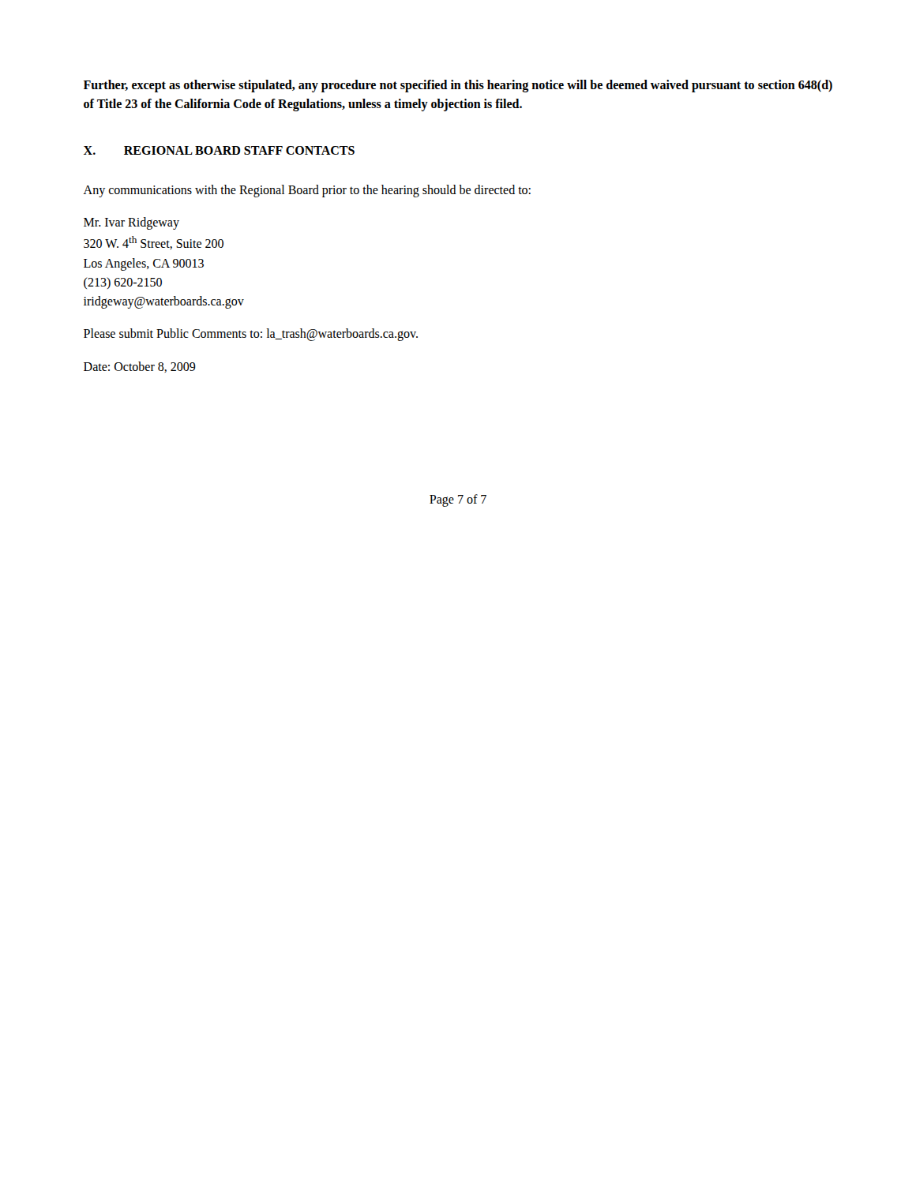Further, except as otherwise stipulated, any procedure not specified in this hearing notice will be deemed waived pursuant to section 648(d) of Title 23 of the California Code of Regulations, unless a timely objection is filed.
X. Regional Board Staff Contacts
Any communications with the Regional Board prior to the hearing should be directed to:
Mr. Ivar Ridgeway
320 W. 4th Street, Suite 200
Los Angeles, CA 90013
(213) 620-2150
iridgeway@waterboards.ca.gov
Please submit Public Comments to: la_trash@waterboards.ca.gov.
Date: October 8, 2009
Page 7 of 7